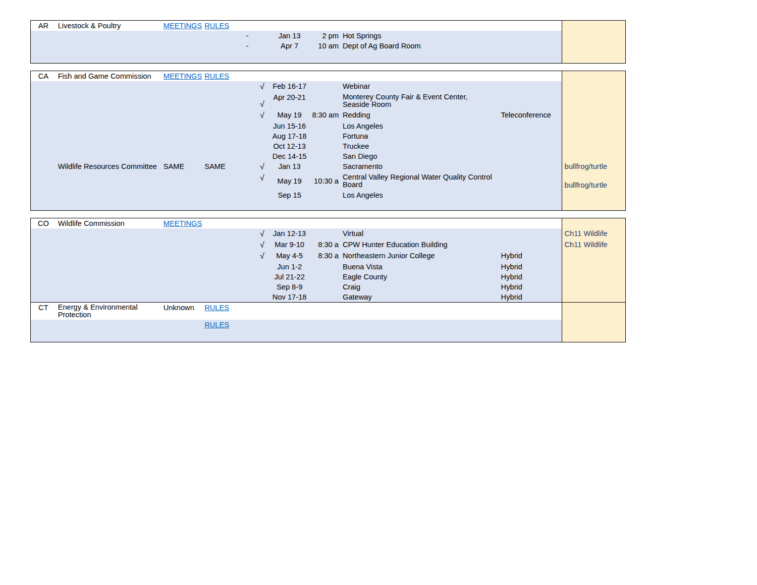| AR | Livestock & Poultry | MEETINGS | RULES | | | | | | | |
| | | | | - | | Jan 13 | 2 pm | Hot Springs | | |
| | | | | - | | Apr 7 | 10 am | Dept of Ag Board Room | | |
| CA | Fish and Game Commission | MEETINGS | RULES | | | | | | | |
| | | | | | √ | Feb 16-17 | | Webinar | | |
| | | | | | √ | Apr 20-21 | | Monterey County Fair & Event Center, Seaside Room | | |
| | | | | | √ | May 19 | 8:30 am | Redding | Teleconference | |
| | | | | | | Jun 15-16 | | Los Angeles | | |
| | | | | | | Aug 17-18 | | Fortuna | | |
| | | | | | | Oct 12-13 | | Truckee | | |
| | | | | | | Dec 14-15 | | San Diego | | |
| | Wildlife Resources Committee | SAME | SAME | | √ | Jan 13 | | Sacramento | | bullfrog/turtle |
| | | | | | √ | May 19 | 10:30 a | Central Valley Regional Water Quality Control Board | | bullfrog/turtle |
| | | | | | | Sep 15 | | Los Angeles | | |
| CO | Wildlife Commission | MEETINGS | | | | | | | | |
| | | | | | √ | Jan 12-13 | | Virtual | | Ch11 Wildlife |
| | | | | | √ | Mar 9-10 | 8:30 a | CPW Hunter Education Building | | Ch11 Wildlife |
| | | | | | √ | May 4-5 | 8:30 a | Northeastern Junior College | Hybrid | |
| | | | | | | Jun 1-2 | | Buena Vista | Hybrid | |
| | | | | | | Jul 21-22 | | Eagle County | Hybrid | |
| | | | | | | Sep 8-9 | | Craig | Hybrid | |
| | | | | | | Nov 17-18 | | Gateway | Hybrid | |
| CT | Energy & Environmental Protection | Unknown | RULES | | | | | | | |
| | | | RULES | | | | | | | |